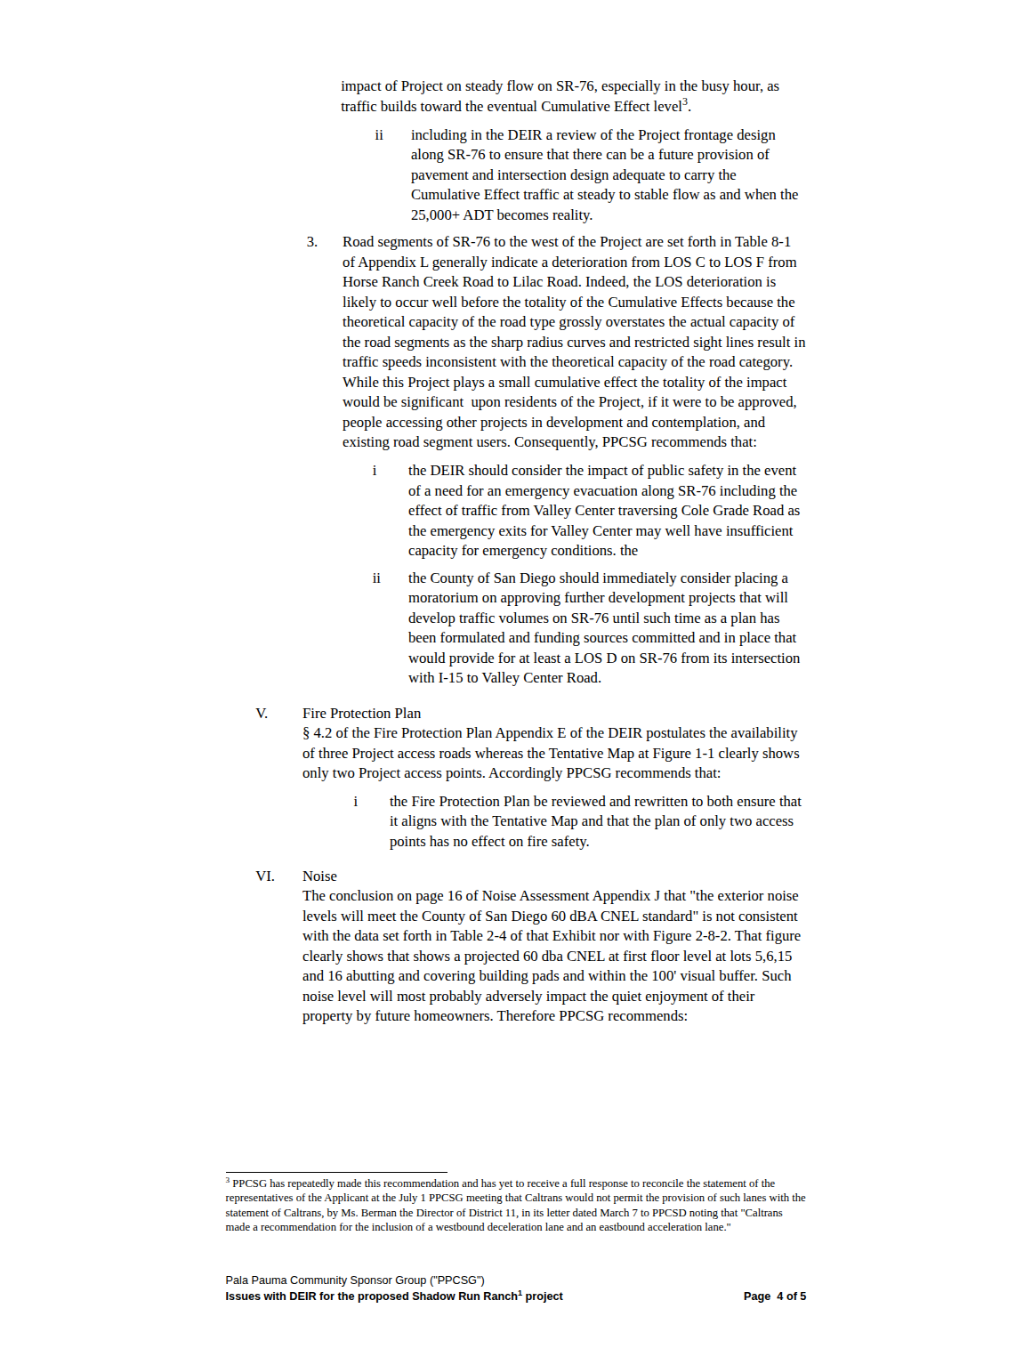impact of Project on steady flow on SR-76, especially in the busy hour, as traffic builds toward the eventual Cumulative Effect level3.
ii
including in the DEIR a review of the Project frontage design along SR-76 to ensure that there can be a future provision of pavement and intersection design adequate to carry the Cumulative Effect traffic at steady to stable flow as and when the 25,000+ ADT becomes reality.
3.
Road segments of SR-76 to the west of the Project are set forth in Table 8-1 of Appendix L generally indicate a deterioration from LOS C to LOS F from Horse Ranch Creek Road to Lilac Road. Indeed, the LOS deterioration is likely to occur well before the totality of the Cumulative Effects because the theoretical capacity of the road type grossly overstates the actual capacity of the road segments as the sharp radius curves and restricted sight lines result in traffic speeds inconsistent with the theoretical capacity of the road category. While this Project plays a small cumulative effect the totality of the impact would be significant upon residents of the Project, if it were to be approved, people accessing other projects in development and contemplation, and existing road segment users. Consequently, PPCSG recommends that:
i
the DEIR should consider the impact of public safety in the event of a need for an emergency evacuation along SR-76 including the effect of traffic from Valley Center traversing Cole Grade Road as the emergency exits for Valley Center may well have insufficient capacity for emergency conditions. the
ii
the County of San Diego should immediately consider placing a moratorium on approving further development projects that will develop traffic volumes on SR-76 until such time as a plan has been formulated and funding sources committed and in place that would provide for at least a LOS D on SR-76 from its intersection with I-15 to Valley Center Road.
V.
Fire Protection Plan
§ 4.2 of the Fire Protection Plan Appendix E of the DEIR postulates the availability of three Project access roads whereas the Tentative Map at Figure 1-1 clearly shows only two Project access points. Accordingly PPCSG recommends that:
i
the Fire Protection Plan be reviewed and rewritten to both ensure that it aligns with the Tentative Map and that the plan of only two access points has no effect on fire safety.
VI.
Noise
The conclusion on page 16 of Noise Assessment Appendix J that "the exterior noise levels will meet the County of San Diego 60 dBA CNEL standard" is not consistent with the data set forth in Table 2-4 of that Exhibit nor with Figure 2-8-2. That figure clearly shows that shows a projected 60 dba CNEL at first floor level at lots 5,6,15 and 16 abutting and covering building pads and within the 100' visual buffer. Such noise level will most probably adversely impact the quiet enjoyment of their property by future homeowners. Therefore PPCSG recommends:
3 PPCSG has repeatedly made this recommendation and has yet to receive a full response to reconcile the statement of the representatives of the Applicant at the July 1 PPCSG meeting that Caltrans would not permit the provision of such lanes with the statement of Caltrans, by Ms. Berman the Director of District 11, in its letter dated March 7 to PPCSD noting that "Caltrans made a recommendation for the inclusion of a westbound deceleration lane and an eastbound acceleration lane."
Pala Pauma Community Sponsor Group ("PPCSG")
Issues with DEIR for the proposed Shadow Run Ranch1 project
Page 4 of 5